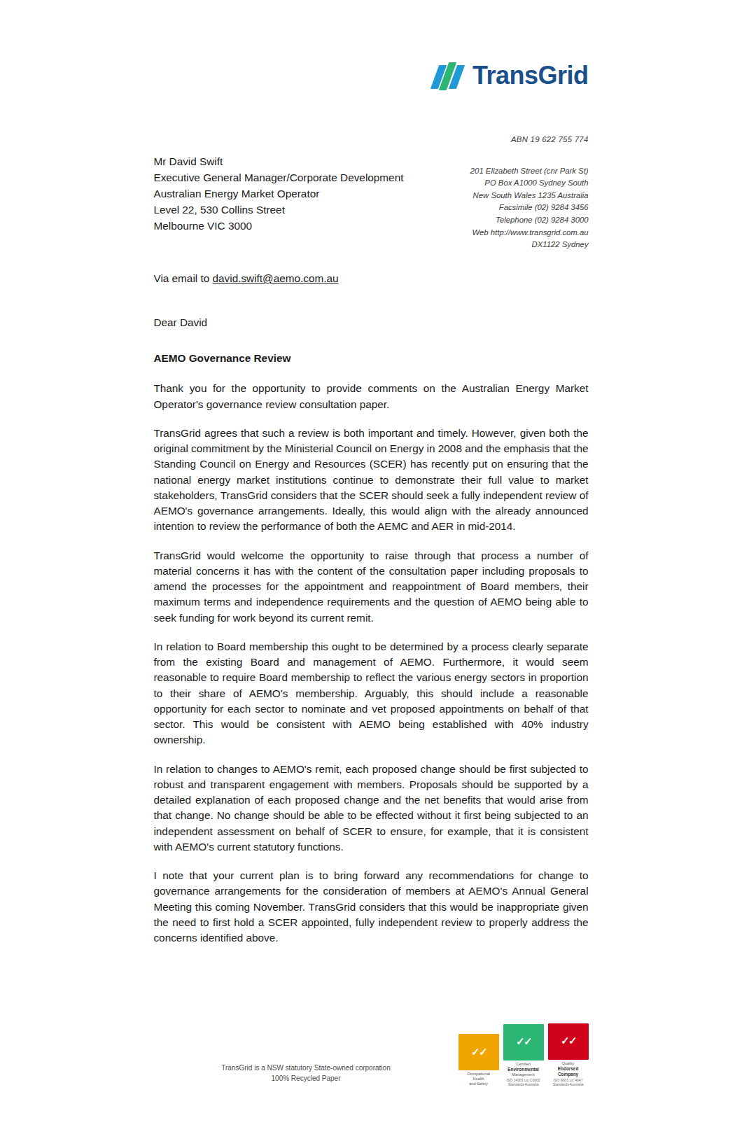TransGrid
Mr David Swift Executive General Manager/Corporate Development Australian Energy Market Operator Level 22, 530 Collins Street Melbourne VIC 3000
ABN 19 622 755 774
201 Elizabeth Street (cnr Park St)
PO Box A1000 Sydney South
New South Wales 1235 Australia
Facsimile (02) 9284 3456
Telephone (02) 9284 3000
Web http://www.transgrid.com.au
DX1122 Sydney
Via email to david.swift@aemo.com.au
Dear David
AEMO Governance Review
Thank you for the opportunity to provide comments on the Australian Energy Market Operator's governance review consultation paper.
TransGrid agrees that such a review is both important and timely. However, given both the original commitment by the Ministerial Council on Energy in 2008 and the emphasis that the Standing Council on Energy and Resources (SCER) has recently put on ensuring that the national energy market institutions continue to demonstrate their full value to market stakeholders, TransGrid considers that the SCER should seek a fully independent review of AEMO's governance arrangements. Ideally, this would align with the already announced intention to review the performance of both the AEMC and AER in mid-2014.
TransGrid would welcome the opportunity to raise through that process a number of material concerns it has with the content of the consultation paper including proposals to amend the processes for the appointment and reappointment of Board members, their maximum terms and independence requirements and the question of AEMO being able to seek funding for work beyond its current remit.
In relation to Board membership this ought to be determined by a process clearly separate from the existing Board and management of AEMO. Furthermore, it would seem reasonable to require Board membership to reflect the various energy sectors in proportion to their share of AEMO's membership. Arguably, this should include a reasonable opportunity for each sector to nominate and vet proposed appointments on behalf of that sector. This would be consistent with AEMO being established with 40% industry ownership.
In relation to changes to AEMO's remit, each proposed change should be first subjected to robust and transparent engagement with members. Proposals should be supported by a detailed explanation of each proposed change and the net benefits that would arise from that change. No change should be able to be effected without it first being subjected to an independent assessment on behalf of SCER to ensure, for example, that it is consistent with AEMO's current statutory functions.
I note that your current plan is to bring forward any recommendations for change to governance arrangements for the consideration of members at AEMO's Annual General Meeting this coming November. TransGrid considers that this would be inappropriate given the need to first hold a SCER appointed, fully independent review to properly address the concerns identified above.
TransGrid is a NSW statutory State-owned corporation
100% Recycled Paper
Occupational
Health
and Safety
Certified Environmental Management ISO 14001 Lic C0002
Standards Australia
Quality Endorsed Company ISO 9001 Lic 4047
Standards Australia